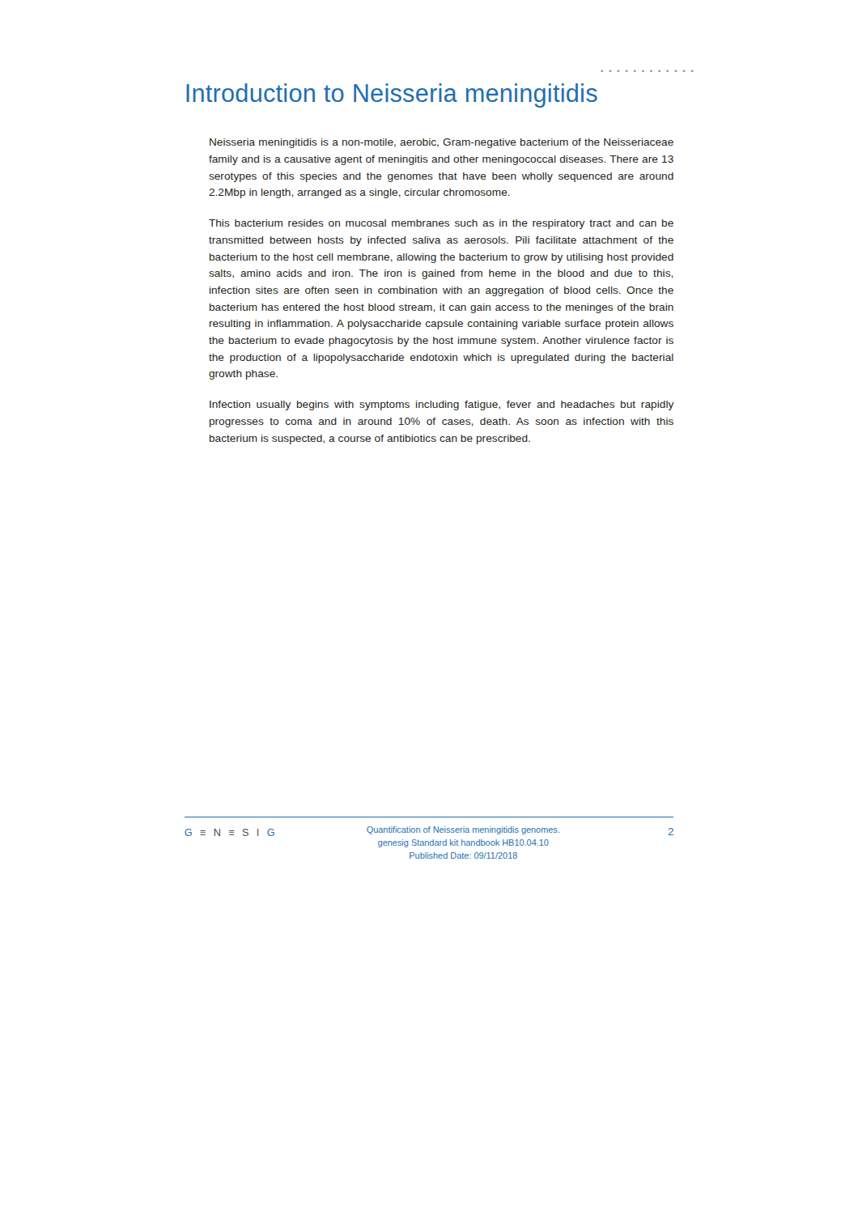• • • • • • • • • • • •
Introduction to Neisseria meningitidis
Neisseria meningitidis is a non-motile, aerobic, Gram-negative bacterium of the Neisseriaceae family and is a causative agent of meningitis and other meningococcal diseases. There are 13 serotypes of this species and the genomes that have been wholly sequenced are around 2.2Mbp in length, arranged as a single, circular chromosome.
This bacterium resides on mucosal membranes such as in the respiratory tract and can be transmitted between hosts by infected saliva as aerosols. Pili facilitate attachment of the bacterium to the host cell membrane, allowing the bacterium to grow by utilising host provided salts, amino acids and iron. The iron is gained from heme in the blood and due to this, infection sites are often seen in combination with an aggregation of blood cells. Once the bacterium has entered the host blood stream, it can gain access to the meninges of the brain resulting in inflammation. A polysaccharide capsule containing variable surface protein allows the bacterium to evade phagocytosis by the host immune system. Another virulence factor is the production of a lipopolysaccharide endotoxin which is upregulated during the bacterial growth phase.
Infection usually begins with symptoms including fatigue, fever and headaches but rapidly progresses to coma and in around 10% of cases, death. As soon as infection with this bacterium is suspected, a course of antibiotics can be prescribed.
G ≡ N ≡ S I G
Quantification of Neisseria meningitidis genomes.
genesig Standard kit handbook HB10.04.10
Published Date: 09/11/2018
2